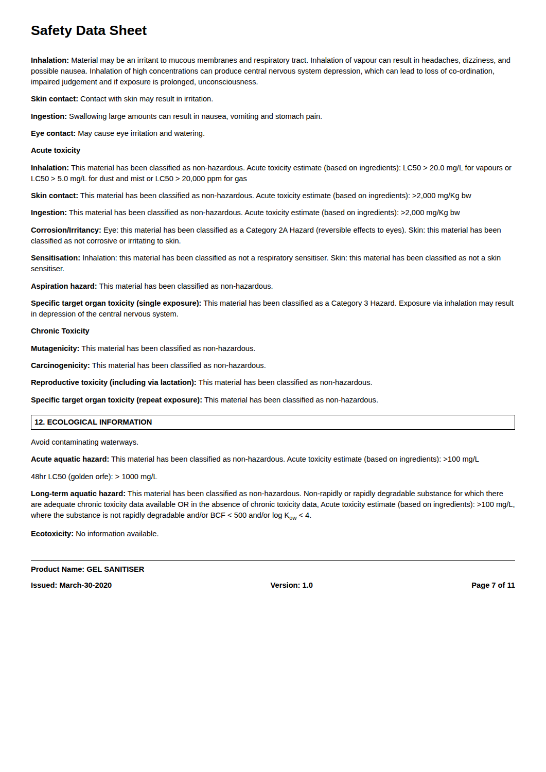Safety Data Sheet
Inhalation: Material may be an irritant to mucous membranes and respiratory tract. Inhalation of vapour can result in headaches, dizziness, and possible nausea. Inhalation of high concentrations can produce central nervous system depression, which can lead to loss of co-ordination, impaired judgement and if exposure is prolonged, unconsciousness.
Skin contact: Contact with skin may result in irritation.
Ingestion: Swallowing large amounts can result in nausea, vomiting and stomach pain.
Eye contact: May cause eye irritation and watering.
Acute toxicity
Inhalation: This material has been classified as non-hazardous. Acute toxicity estimate (based on ingredients): LC50 > 20.0 mg/L for vapours or LC50 > 5.0 mg/L for dust and mist or LC50 > 20,000 ppm for gas
Skin contact: This material has been classified as non-hazardous. Acute toxicity estimate (based on ingredients): >2,000 mg/Kg bw
Ingestion: This material has been classified as non-hazardous. Acute toxicity estimate (based on ingredients): >2,000 mg/Kg bw
Corrosion/Irritancy: Eye: this material has been classified as a Category 2A Hazard (reversible effects to eyes). Skin: this material has been classified as not corrosive or irritating to skin.
Sensitisation: Inhalation: this material has been classified as not a respiratory sensitiser. Skin: this material has been classified as not a skin sensitiser.
Aspiration hazard: This material has been classified as non-hazardous.
Specific target organ toxicity (single exposure): This material has been classified as a Category 3 Hazard. Exposure via inhalation may result in depression of the central nervous system.
Chronic Toxicity
Mutagenicity: This material has been classified as non-hazardous.
Carcinogenicity: This material has been classified as non-hazardous.
Reproductive toxicity (including via lactation): This material has been classified as non-hazardous.
Specific target organ toxicity (repeat exposure): This material has been classified as non-hazardous.
12. ECOLOGICAL INFORMATION
Avoid contaminating waterways.
Acute aquatic hazard: This material has been classified as non-hazardous. Acute toxicity estimate (based on ingredients): >100 mg/L
48hr LC50 (golden orfe): > 1000 mg/L
Long-term aquatic hazard: This material has been classified as non-hazardous. Non-rapidly or rapidly degradable substance for which there are adequate chronic toxicity data available OR in the absence of chronic toxicity data, Acute toxicity estimate (based on ingredients): >100 mg/L, where the substance is not rapidly degradable and/or BCF < 500 and/or log Kow < 4.
Ecotoxicity: No information available.
Product Name: GEL SANITISER
Issued: March-30-2020 Version: 1.0 Page 7 of 11